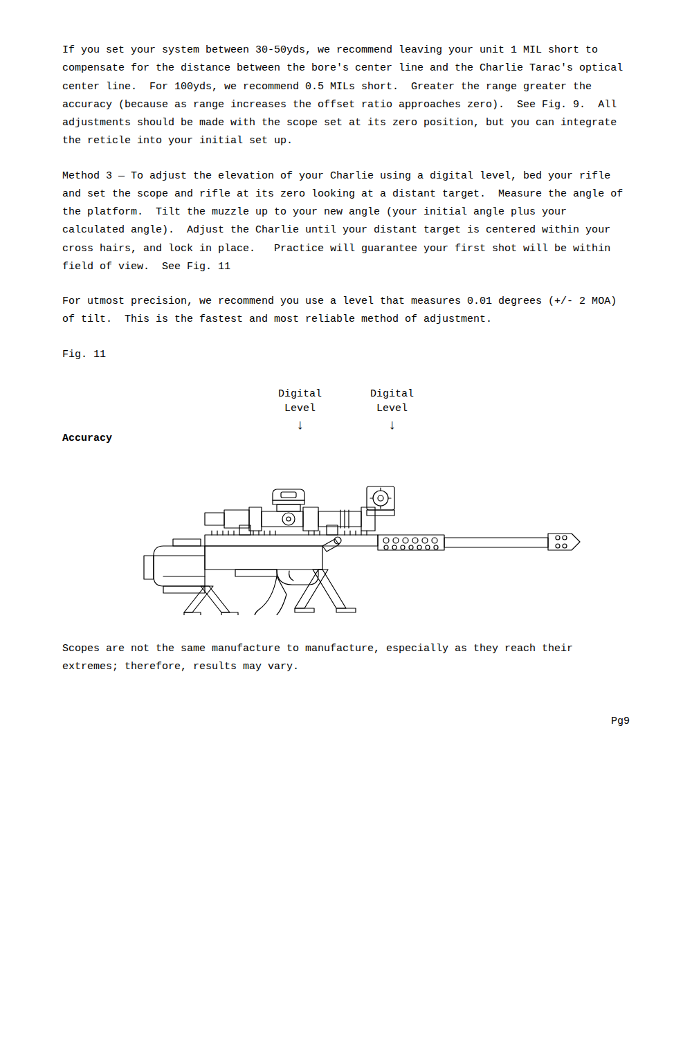If you set your system between 30-50yds, we recommend leaving your unit 1 MIL short to compensate for the distance between the bore's center line and the Charlie Tarac's optical center line. For 100yds, we recommend 0.5 MILs short. Greater the range greater the accuracy (because as range increases the offset ratio approaches zero). See Fig. 9. All adjustments should be made with the scope set at its zero position, but you can integrate the reticle into your initial set up.
Method 3 — To adjust the elevation of your Charlie using a digital level, bed your rifle and set the scope and rifle at its zero looking at a distant target. Measure the angle of the platform. Tilt the muzzle up to your new angle (your initial angle plus your calculated angle). Adjust the Charlie until your distant target is centered within your cross hairs, and lock in place. Practice will guarantee your first shot will be within field of view. See Fig. 11
For utmost precision, we recommend you use a level that measures 0.01 degrees (+/- 2 MOA) of tilt. This is the fastest and most reliable method of adjustment.
Fig. 11
Accuracy
Digital
Level↓
Digital
Level↓
Scopes are not the same manufacture to manufacture, especially as they reach their extremes; therefore, results may vary.
Pg9